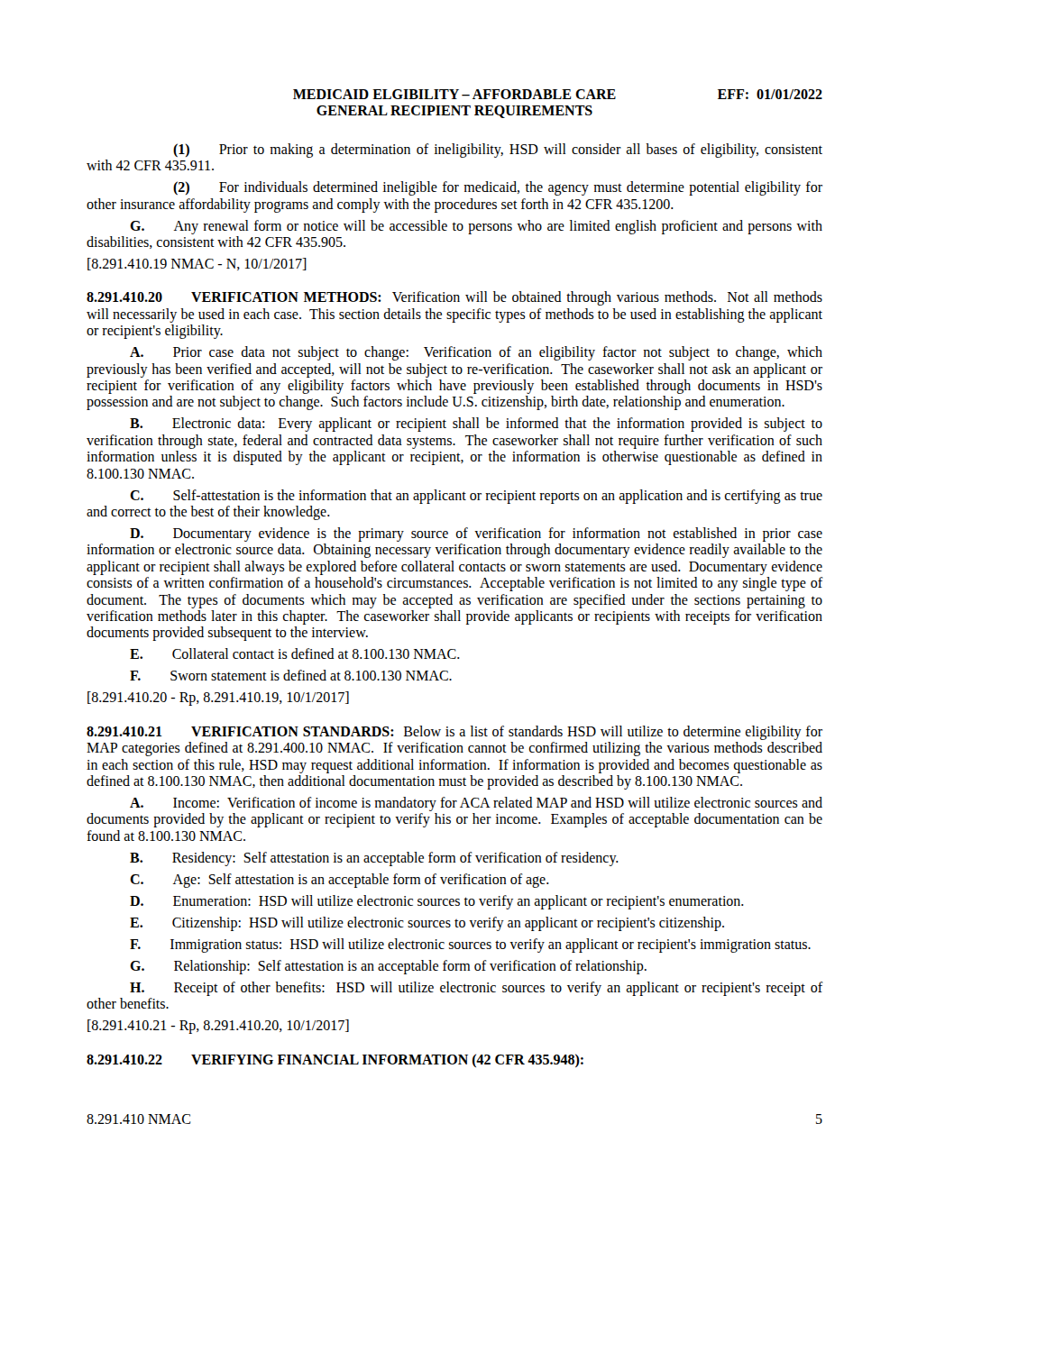EFF: 01/01/2022 MEDICAID ELGIBILITY – AFFORDABLE CARE GENERAL RECIPIENT REQUIREMENTS
(1)  Prior to making a determination of ineligibility, HSD will consider all bases of eligibility, consistent with 42 CFR 435.911.
(2)  For individuals determined ineligible for medicaid, the agency must determine potential eligibility for other insurance affordability programs and comply with the procedures set forth in 42 CFR 435.1200.
G.  Any renewal form or notice will be accessible to persons who are limited english proficient and persons with disabilities, consistent with 42 CFR 435.905.
[8.291.410.19 NMAC - N, 10/1/2017]
8.291.410.20  VERIFICATION METHODS: Verification will be obtained through various methods. Not all methods will necessarily be used in each case. This section details the specific types of methods to be used in establishing the applicant or recipient's eligibility.
A.  Prior case data not subject to change: Verification of an eligibility factor not subject to change, which previously has been verified and accepted, will not be subject to re-verification. The caseworker shall not ask an applicant or recipient for verification of any eligibility factors which have previously been established through documents in HSD's possession and are not subject to change. Such factors include U.S. citizenship, birth date, relationship and enumeration.
B.  Electronic data: Every applicant or recipient shall be informed that the information provided is subject to verification through state, federal and contracted data systems. The caseworker shall not require further verification of such information unless it is disputed by the applicant or recipient, or the information is otherwise questionable as defined in 8.100.130 NMAC.
C.  Self-attestation is the information that an applicant or recipient reports on an application and is certifying as true and correct to the best of their knowledge.
D.  Documentary evidence is the primary source of verification for information not established in prior case information or electronic source data. Obtaining necessary verification through documentary evidence readily available to the applicant or recipient shall always be explored before collateral contacts or sworn statements are used. Documentary evidence consists of a written confirmation of a household's circumstances. Acceptable verification is not limited to any single type of document. The types of documents which may be accepted as verification are specified under the sections pertaining to verification methods later in this chapter. The caseworker shall provide applicants or recipients with receipts for verification documents provided subsequent to the interview.
E.  Collateral contact is defined at 8.100.130 NMAC.
F.  Sworn statement is defined at 8.100.130 NMAC.
[8.291.410.20 - Rp, 8.291.410.19, 10/1/2017]
8.291.410.21  VERIFICATION STANDARDS: Below is a list of standards HSD will utilize to determine eligibility for MAP categories defined at 8.291.400.10 NMAC. If verification cannot be confirmed utilizing the various methods described in each section of this rule, HSD may request additional information. If information is provided and becomes questionable as defined at 8.100.130 NMAC, then additional documentation must be provided as described by 8.100.130 NMAC.
A.  Income: Verification of income is mandatory for ACA related MAP and HSD will utilize electronic sources and documents provided by the applicant or recipient to verify his or her income. Examples of acceptable documentation can be found at 8.100.130 NMAC.
B.  Residency: Self attestation is an acceptable form of verification of residency.
C.  Age: Self attestation is an acceptable form of verification of age.
D.  Enumeration: HSD will utilize electronic sources to verify an applicant or recipient's enumeration.
E.  Citizenship: HSD will utilize electronic sources to verify an applicant or recipient's citizenship.
F.  Immigration status: HSD will utilize electronic sources to verify an applicant or recipient's immigration status.
G.  Relationship: Self attestation is an acceptable form of verification of relationship.
H.  Receipt of other benefits: HSD will utilize electronic sources to verify an applicant or recipient's receipt of other benefits.
[8.291.410.21 - Rp, 8.291.410.20, 10/1/2017]
8.291.410.22  VERIFYING FINANCIAL INFORMATION (42 CFR 435.948):
8.291.410 NMAC 5